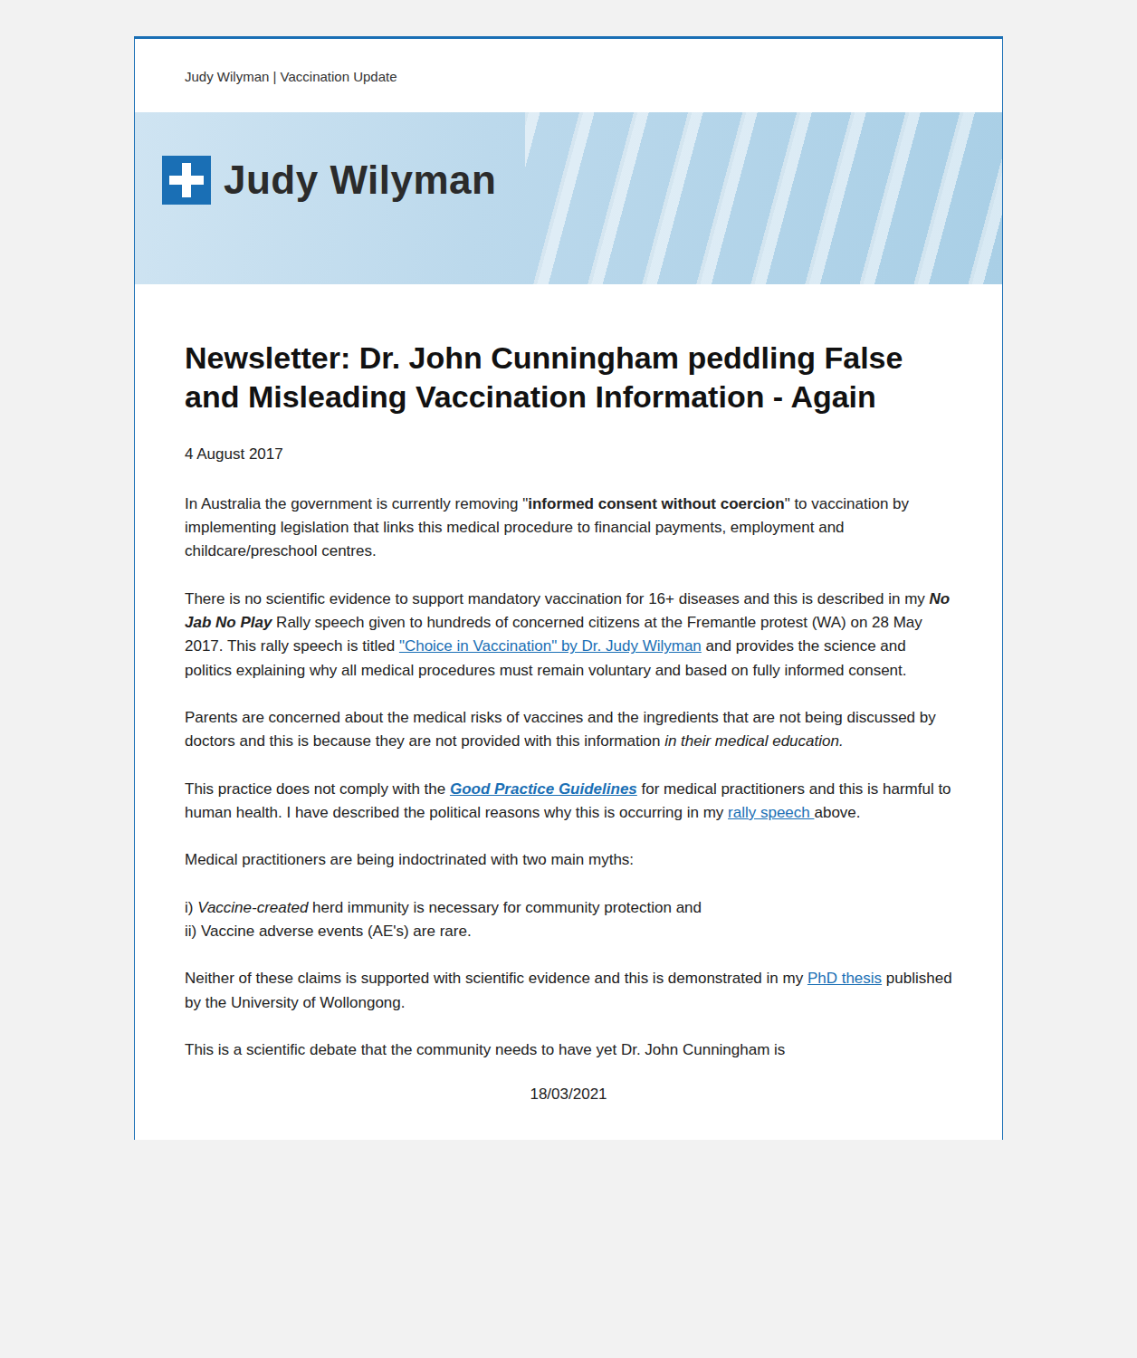Judy Wilyman | Vaccination Update
Judy Wilyman
Newsletter: Dr. John Cunningham peddling False and Misleading Vaccination Information - Again
4 August 2017
In Australia the government is currently removing "informed consent without coercion" to vaccination by implementing legislation that links this medical procedure to financial payments, employment and childcare/preschool centres.
There is no scientific evidence to support mandatory vaccination for 16+ diseases and this is described in my No Jab No Play Rally speech given to hundreds of concerned citizens at the Fremantle protest (WA) on 28 May 2017. This rally speech is titled "Choice in Vaccination" by Dr. Judy Wilyman and provides the science and politics explaining why all medical procedures must remain voluntary and based on fully informed consent.
Parents are concerned about the medical risks of vaccines and the ingredients that are not being discussed by doctors and this is because they are not provided with this information in their medical education.
This practice does not comply with the Good Practice Guidelines for medical practitioners and this is harmful to human health. I have described the political reasons why this is occurring in my rally speech above.
Medical practitioners are being indoctrinated with two main myths:
i) Vaccine-created herd immunity is necessary for community protection and ii) Vaccine adverse events (AE's) are rare.
Neither of these claims is supported with scientific evidence and this is demonstrated in my PhD thesis published by the University of Wollongong.
This is a scientific debate that the community needs to have yet Dr. John Cunningham is
18/03/2021